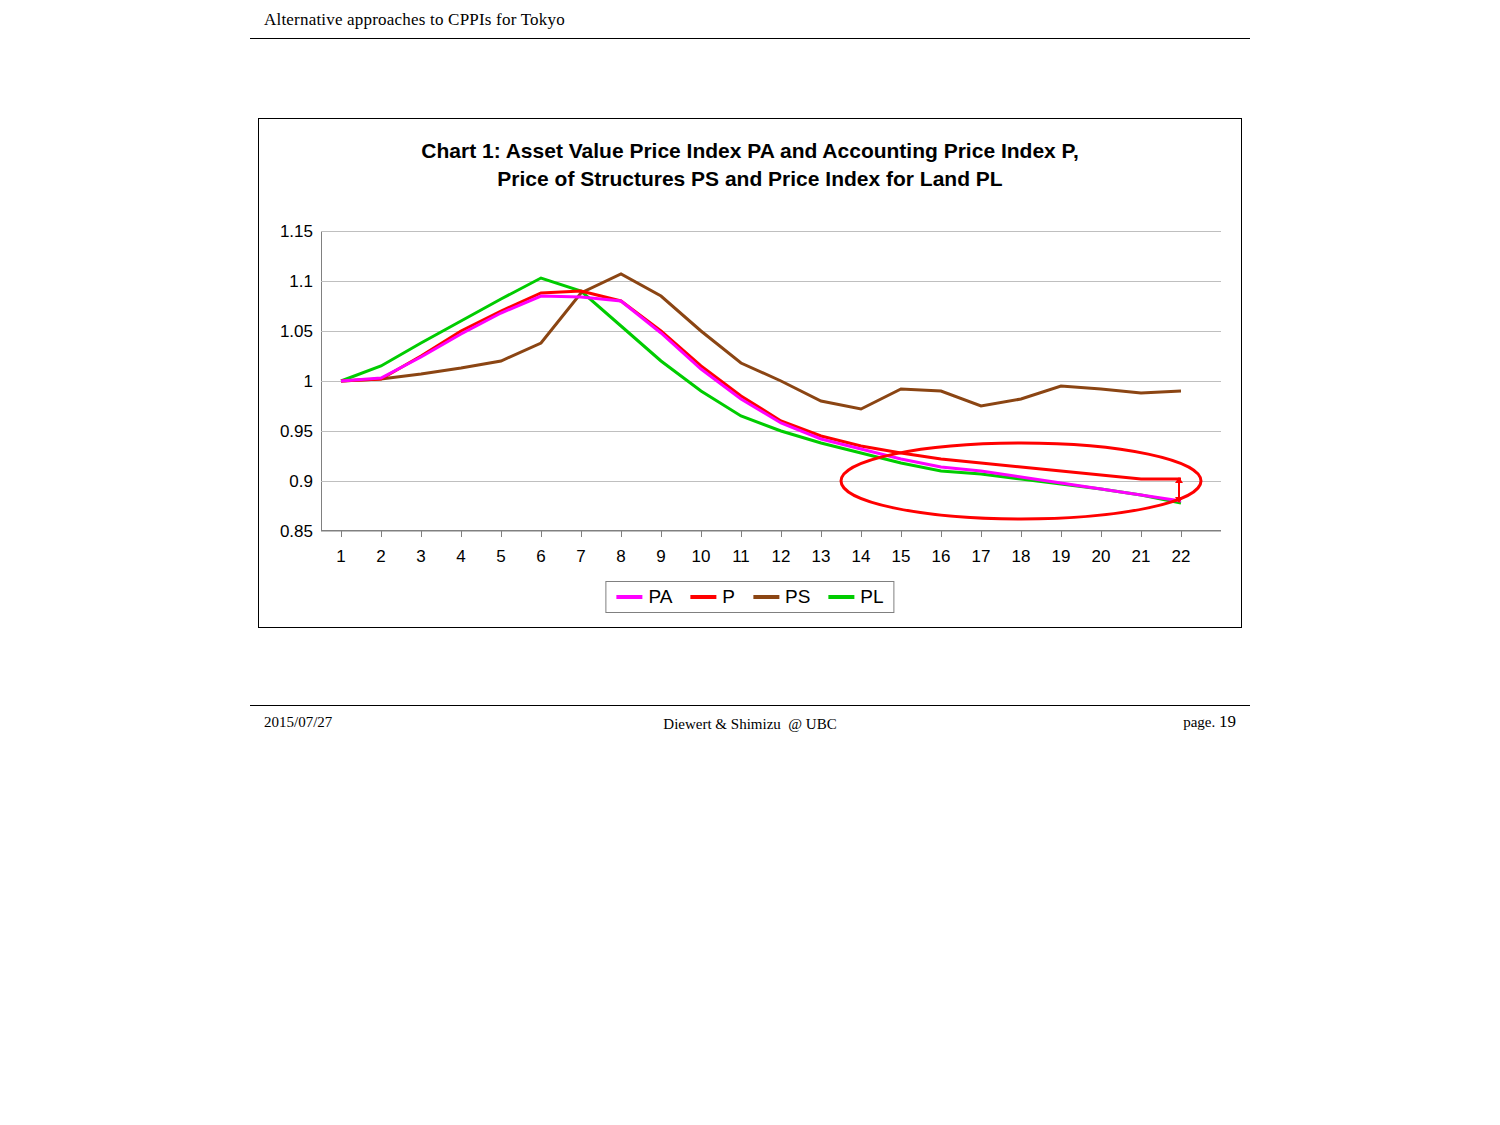Alternative approaches to CPPIs for Tokyo
Chart 1: Asset Value Price Index PA and Accounting Price Index P,
Price of Structures PS and Price Index for Land PL
1.15
1.1
1.05
1
0.95
0.9
0.85
1
2
3
4
5
6
7
8
9
10
11
12
13
14
15
16
17
18
19
20
21
22
PA P PS PL
2015/07/27
Diewert & Shimizu @ UBC
page. 19